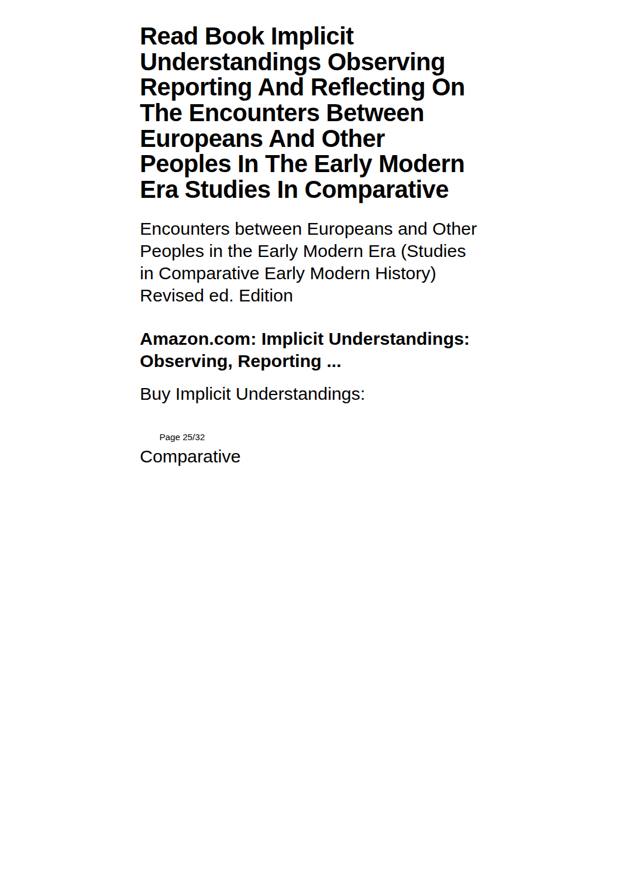Read Book Implicit Understandings Observing Reporting And Reflecting On The Encounters Between Europeans And Other Peoples In The Early Modern Era Studies In Comparative
Encounters between Europeans and Other Peoples in the Early Modern Era (Studies in Comparative Early Modern History) Revised ed. Edition
Amazon.com: Implicit Understandings: Observing, Reporting ...
Buy Implicit Understandings:
Page 25/32
Comparative